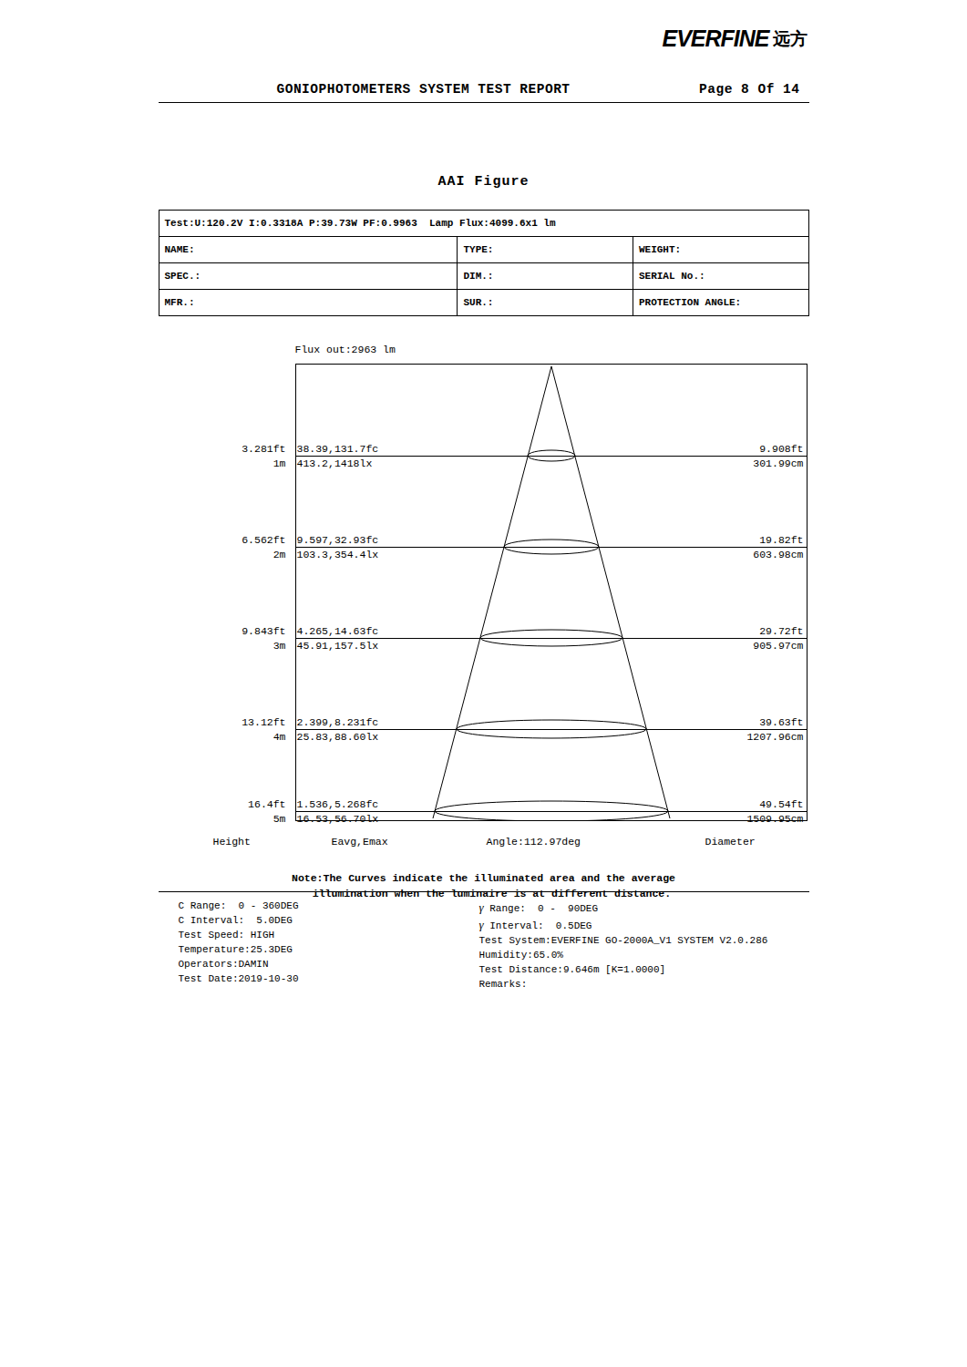EVERFINE 远方
GONIOPHOTOMETERS SYSTEM TEST REPORT
Page 8 Of 14
AAI Figure
| Test:U:120.2V I:0.3318A P:39.73W PF:0.9963 Lamp Flux:4099.6x1 lm |
| NAME: | TYPE: | WEIGHT: |
| SPEC.: | DIM.: | SERIAL No.: |
| MFR.: | SUR.: | PROTECTION ANGLE: |
Flux out:2963 lm
3.281ft 1m
38.39,131.7fc 413.2,1418lx
9.908ft 301.99cm
6.562ft 2m
9.597,32.93fc 103.3,354.4lx
19.82ft 603.98cm
9.843ft 3m
4.265,14.63fc 45.91,157.5lx
29.72ft 905.97cm
13.12ft 4m
2.399,8.231fc 25.83,88.60lx
39.63ft 1207.96cm
16.4ft 5m
1.536,5.268fc 16.53,56.70lx
49.54ft 1509.95cm
Height Eavg,Emax Angle:112.97deg Diameter
Note:The Curves indicate the illuminated area and the average illumination when the luminaire is at different distance.
C Range: 0 - 360DEG
C Interval: 5.0DEG
Test Speed: HIGH
Temperature:25.3DEG
Operators:DAMIN
Test Date:2019-10-30
γ Range: 0 - 90DEG
γ Interval: 0.5DEG
Test System:EVERFINE GO-2000A_V1 SYSTEM V2.0.286
Humidity:65.0%
Test Distance:9.646m [K=1.0000]
Remarks: